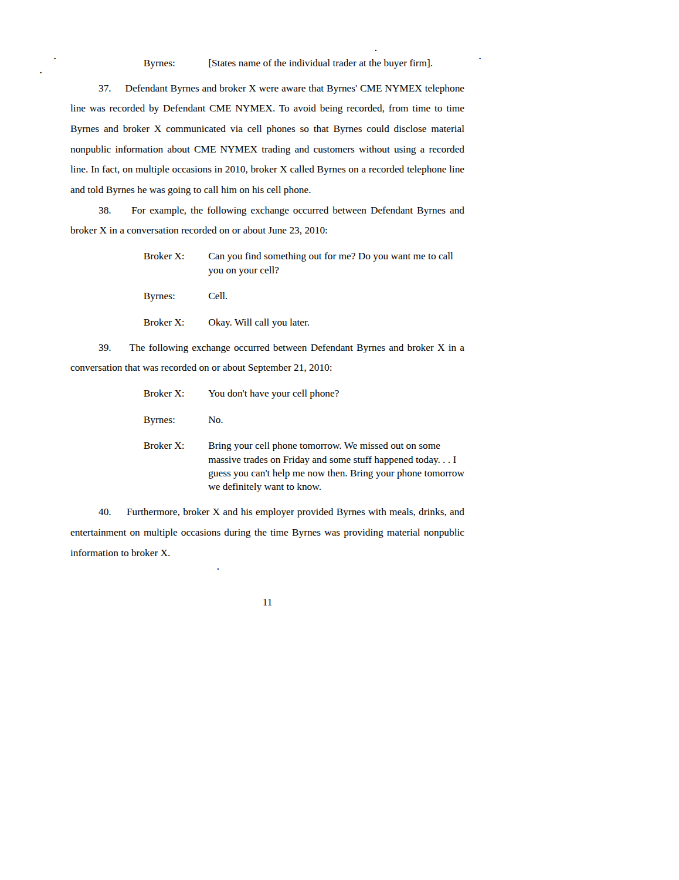. . . .
Byrnes:
[States name of the individual trader at the buyer firm].
37. Defendant Byrnes and broker X were aware that Byrnes' CME NYMEX telephone line was recorded by Defendant CME NYMEX. To avoid being recorded, from time to time Byrnes and broker X communicated via cell phones so that Byrnes could disclose material nonpublic information about CME NYMEX trading and customers without using a recorded line. In fact, on multiple occasions in 2010, broker X called Byrnes on a recorded telephone line and told Byrnes he was going to call him on his cell phone.
38. For example, the following exchange occurred between Defendant Byrnes and broker X in a conversation recorded on or about June 23, 2010:
Broker X:
Can you find something out for me? Do you want me to call you on your cell?
Byrnes:
Cell.
Broker X:
Okay. Will call you later.
39. The following exchange occurred between Defendant Byrnes and broker X in a conversation that was recorded on or about September 21, 2010:
Broker X:
You don't have your cell phone?
Byrnes:
No.
Broker X:
Bring your cell phone tomorrow. We missed out on some massive trades on Friday and some stuff happened today. . . I guess you can't help me now then. Bring your phone tomorrow we definitely want to know.
40. Furthermore, broker X and his employer provided Byrnes with meals, drinks, and entertainment on multiple occasions during the time Byrnes was providing material nonpublic information to broker X.
.
11